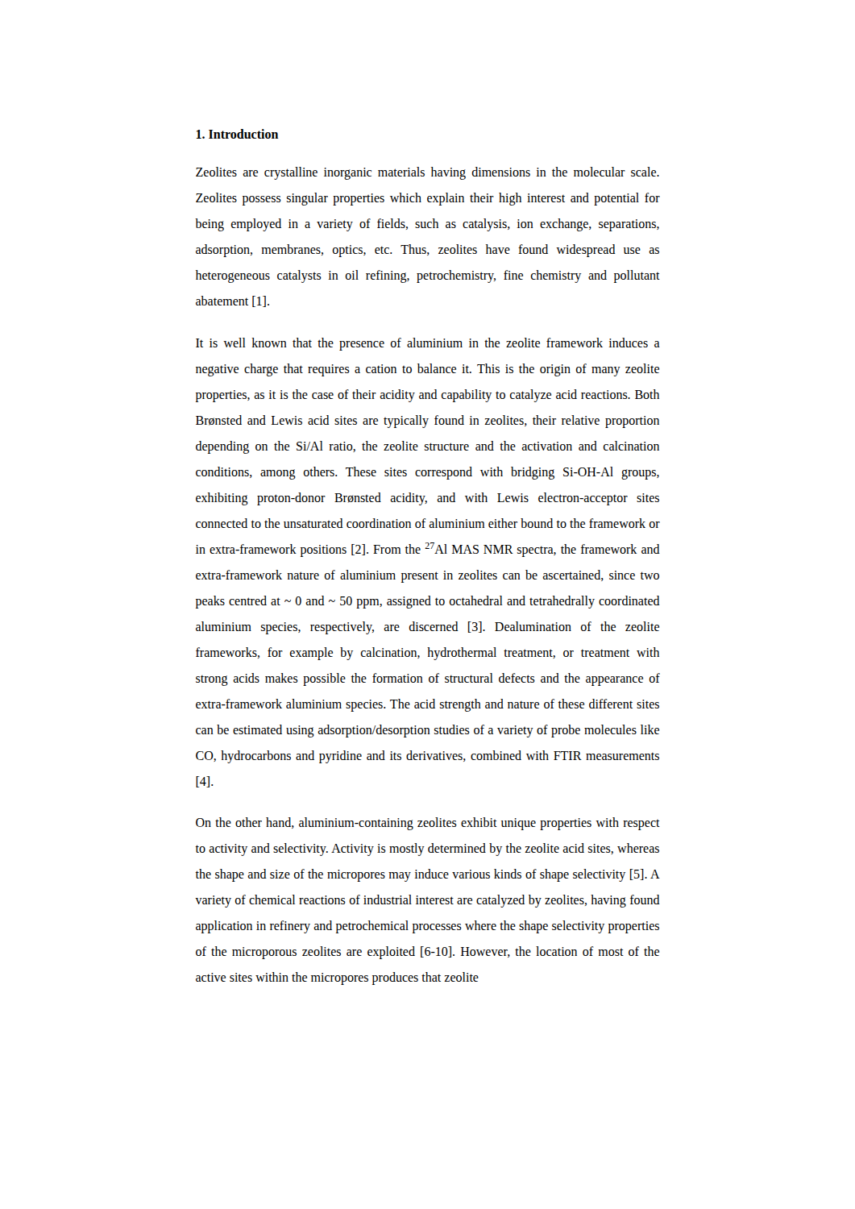1. Introduction
Zeolites are crystalline inorganic materials having dimensions in the molecular scale. Zeolites possess singular properties which explain their high interest and potential for being employed in a variety of fields, such as catalysis, ion exchange, separations, adsorption, membranes, optics, etc. Thus, zeolites have found widespread use as heterogeneous catalysts in oil refining, petrochemistry, fine chemistry and pollutant abatement [1].
It is well known that the presence of aluminium in the zeolite framework induces a negative charge that requires a cation to balance it. This is the origin of many zeolite properties, as it is the case of their acidity and capability to catalyze acid reactions. Both Brønsted and Lewis acid sites are typically found in zeolites, their relative proportion depending on the Si/Al ratio, the zeolite structure and the activation and calcination conditions, among others. These sites correspond with bridging Si-OH-Al groups, exhibiting proton-donor Brønsted acidity, and with Lewis electron-acceptor sites connected to the unsaturated coordination of aluminium either bound to the framework or in extra-framework positions [2]. From the 27Al MAS NMR spectra, the framework and extra-framework nature of aluminium present in zeolites can be ascertained, since two peaks centred at ~ 0 and ~ 50 ppm, assigned to octahedral and tetrahedrally coordinated aluminium species, respectively, are discerned [3]. Dealumination of the zeolite frameworks, for example by calcination, hydrothermal treatment, or treatment with strong acids makes possible the formation of structural defects and the appearance of extra-framework aluminium species. The acid strength and nature of these different sites can be estimated using adsorption/desorption studies of a variety of probe molecules like CO, hydrocarbons and pyridine and its derivatives, combined with FTIR measurements [4].
On the other hand, aluminium-containing zeolites exhibit unique properties with respect to activity and selectivity. Activity is mostly determined by the zeolite acid sites, whereas the shape and size of the micropores may induce various kinds of shape selectivity [5]. A variety of chemical reactions of industrial interest are catalyzed by zeolites, having found application in refinery and petrochemical processes where the shape selectivity properties of the microporous zeolites are exploited [6-10]. However, the location of most of the active sites within the micropores produces that zeolite